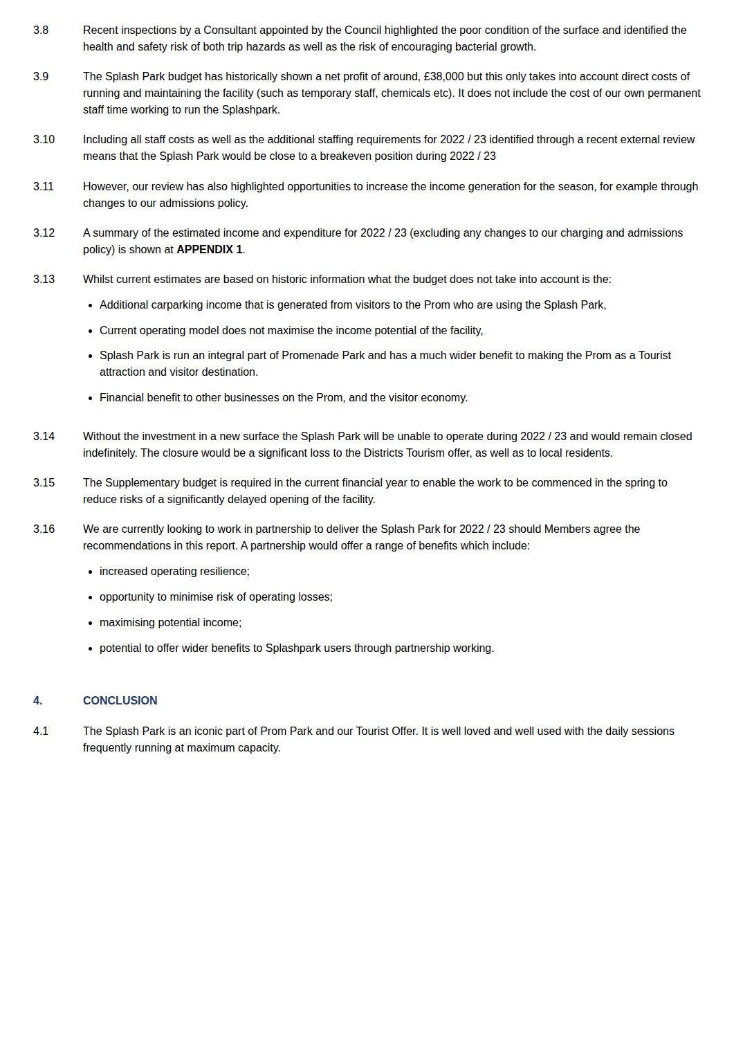3.8
Recent inspections by a Consultant appointed by the Council highlighted the poor condition of the surface and identified the health and safety risk of both trip hazards as well as the risk of encouraging bacterial growth.
3.9
The Splash Park budget has historically shown a net profit of around, £38,000 but this only takes into account direct costs of running and maintaining the facility (such as temporary staff, chemicals etc). It does not include the cost of our own permanent staff time working to run the Splashpark.
3.10
Including all staff costs as well as the additional staffing requirements for 2022 / 23 identified through a recent external review means that the Splash Park would be close to a breakeven position during 2022 / 23
3.11
However, our review has also highlighted opportunities to increase the income generation for the season, for example through changes to our admissions policy.
3.12
A summary of the estimated income and expenditure for 2022 / 23 (excluding any changes to our charging and admissions policy) is shown at APPENDIX 1.
3.13
Whilst current estimates are based on historic information what the budget does not take into account is the:
Additional carparking income that is generated from visitors to the Prom who are using the Splash Park,
Current operating model does not maximise the income potential of the facility,
Splash Park is run an integral part of Promenade Park and has a much wider benefit to making the Prom as a Tourist attraction and visitor destination.
Financial benefit to other businesses on the Prom, and the visitor economy.
3.14
Without the investment in a new surface the Splash Park will be unable to operate during 2022 / 23 and would remain closed indefinitely. The closure would be a significant loss to the Districts Tourism offer, as well as to local residents.
3.15
The Supplementary budget is required in the current financial year to enable the work to be commenced in the spring to reduce risks of a significantly delayed opening of the facility.
3.16
We are currently looking to work in partnership to deliver the Splash Park for 2022 / 23 should Members agree the recommendations in this report. A partnership would offer a range of benefits which include:
increased operating resilience;
opportunity to minimise risk of operating losses;
maximising potential income;
potential to offer wider benefits to Splashpark users through partnership working.
4.
CONCLUSION
4.1
The Splash Park is an iconic part of Prom Park and our Tourist Offer. It is well loved and well used with the daily sessions frequently running at maximum capacity.